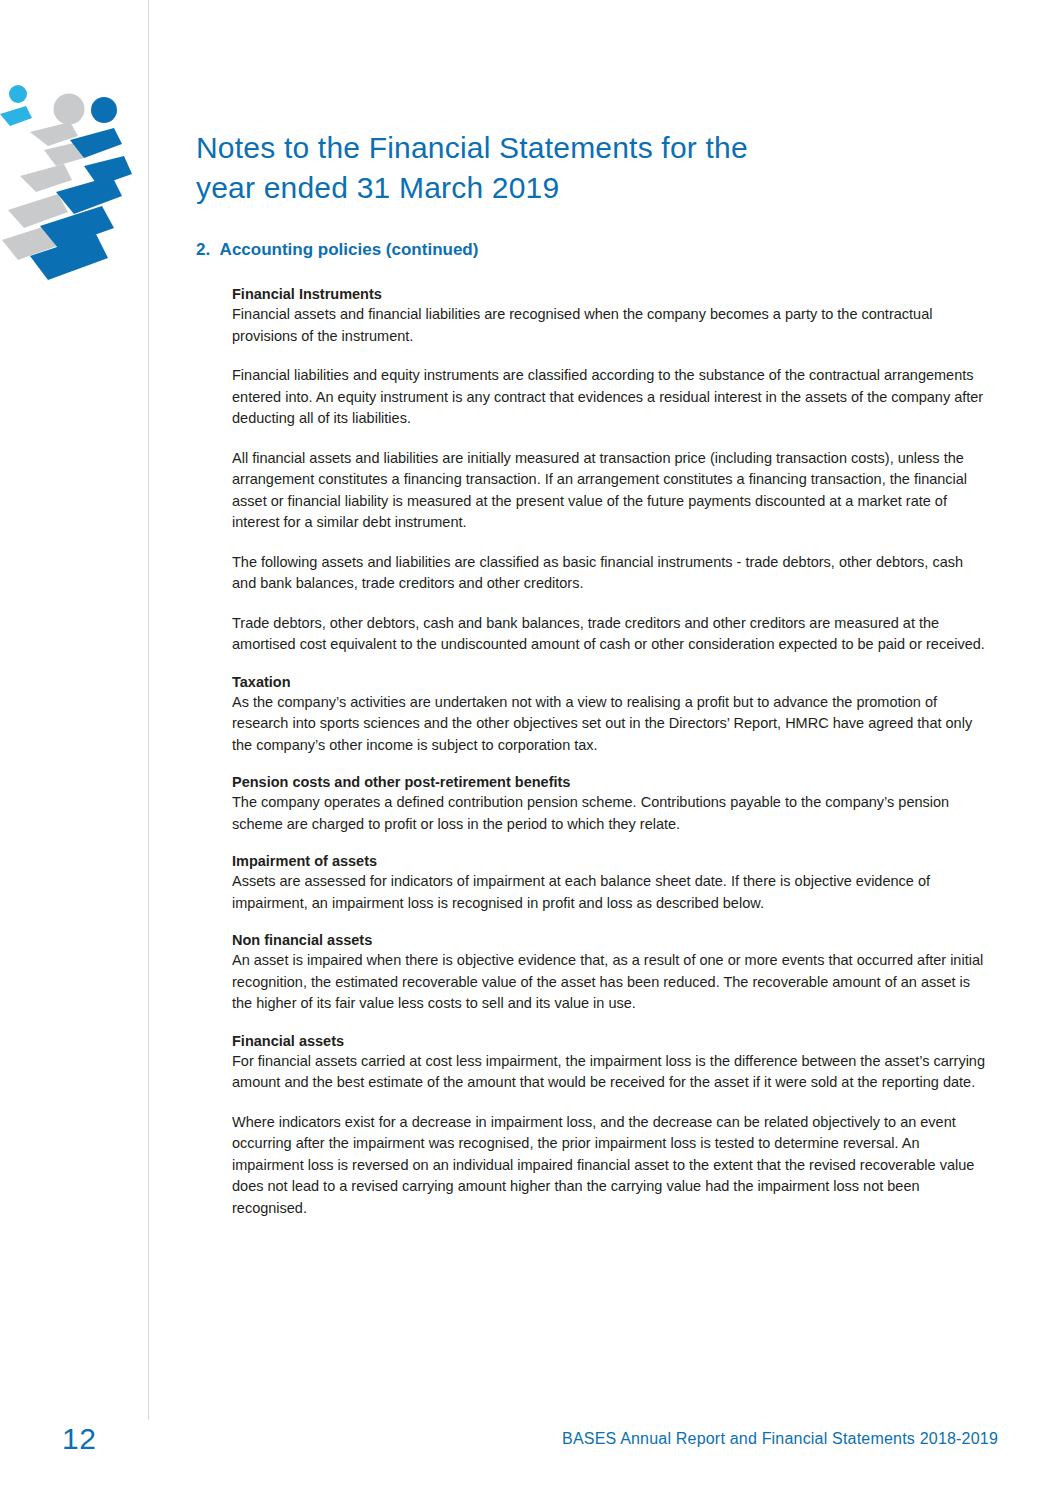Notes to the Financial Statements for the
year ended 31 March 2019
2. Accounting policies (continued)
Financial Instruments
Financial assets and financial liabilities are recognised when the company becomes a party to the contractual provisions of the instrument.
Financial liabilities and equity instruments are classified according to the substance of the contractual arrangements entered into. An equity instrument is any contract that evidences a residual interest in the assets of the company after deducting all of its liabilities.
All financial assets and liabilities are initially measured at transaction price (including transaction costs), unless the arrangement constitutes a financing transaction. If an arrangement constitutes a financing transaction, the financial asset or financial liability is measured at the present value of the future payments discounted at a market rate of interest for a similar debt instrument.
The following assets and liabilities are classified as basic financial instruments - trade debtors, other debtors, cash and bank balances, trade creditors and other creditors.
Trade debtors, other debtors, cash and bank balances, trade creditors and other creditors are measured at the amortised cost equivalent to the undiscounted amount of cash or other consideration expected to be paid or received.
Taxation
As the company’s activities are undertaken not with a view to realising a profit but to advance the promotion of research into sports sciences and the other objectives set out in the Directors’ Report, HMRC have agreed that only the company’s other income is subject to corporation tax.
Pension costs and other post-retirement benefits
The company operates a defined contribution pension scheme. Contributions payable to the company’s pension scheme are charged to profit or loss in the period to which they relate.
Impairment of assets
Assets are assessed for indicators of impairment at each balance sheet date. If there is objective evidence of impairment, an impairment loss is recognised in profit and loss as described below.
Non financial assets
An asset is impaired when there is objective evidence that, as a result of one or more events that occurred after initial recognition, the estimated recoverable value of the asset has been reduced. The recoverable amount of an asset is the higher of its fair value less costs to sell and its value in use.
Financial assets
For financial assets carried at cost less impairment, the impairment loss is the difference between the asset’s carrying amount and the best estimate of the amount that would be received for the asset if it were sold at the reporting date.
Where indicators exist for a decrease in impairment loss, and the decrease can be related objectively to an event occurring after the impairment was recognised, the prior impairment loss is tested to determine reversal. An impairment loss is reversed on an individual impaired financial asset to the extent that the revised recoverable value does not lead to a revised carrying amount higher than the carrying value had the impairment loss not been recognised.
12
BASES Annual Report and Financial Statements 2018-2019